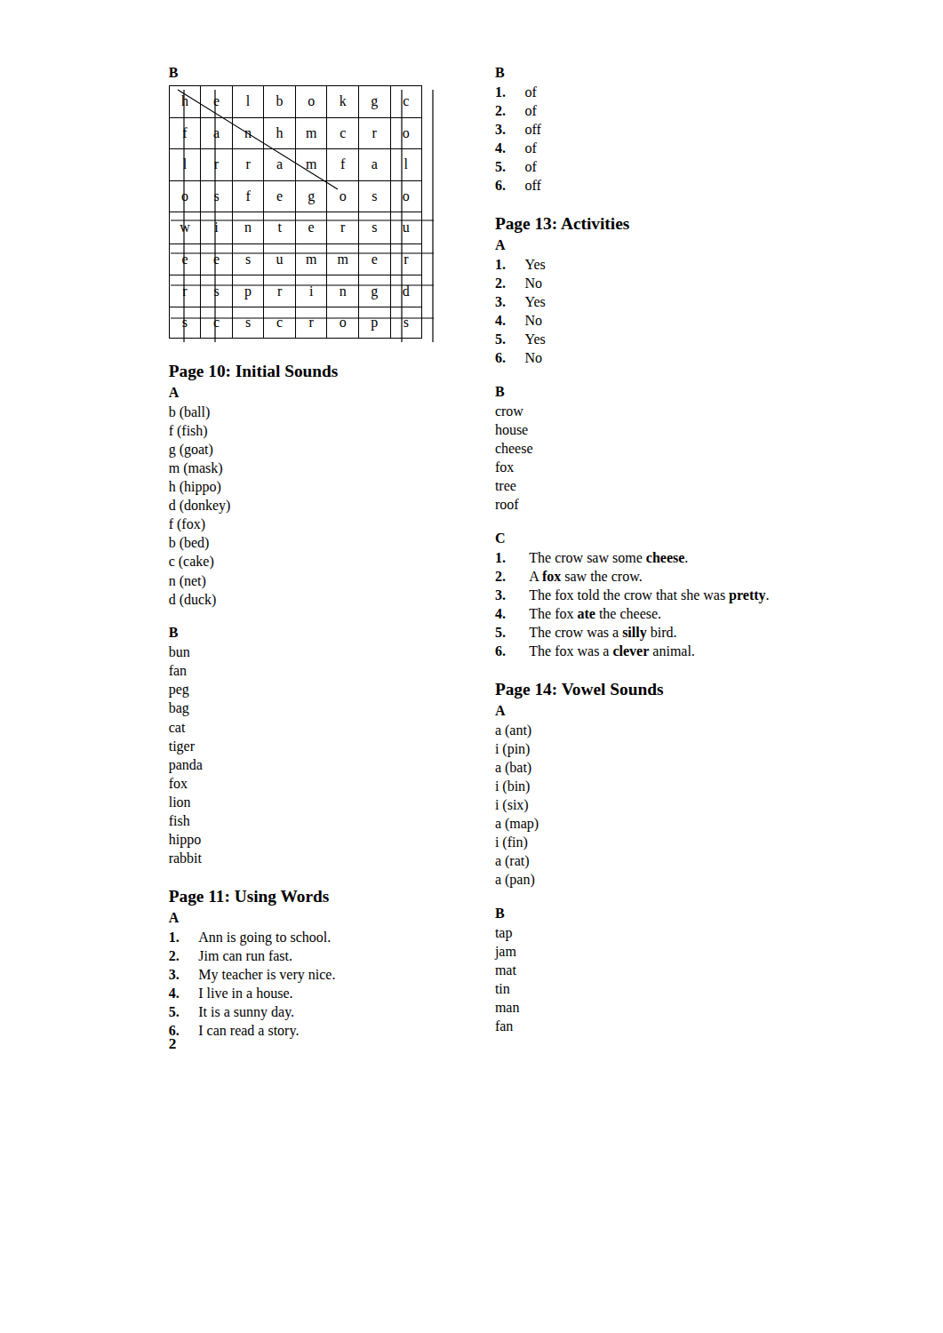B
| h | e | l | b | o | k | g | c |
| f | a | n | h | m | c | r | o |
| l | r | r | a | m | f | a | l |
| o | s | f | e | g | o | s | o |
| w | i | n | t | e | r | s | u |
| e | e | s | u | m | m | e | r |
| r | s | p | r | i | n | g | d |
| s | c | s | c | r | o | p | s |
Page 10: Initial Sounds
A
b (ball)
f (fish)
g (goat)
m (mask)
h (hippo)
d (donkey)
f (fox)
b (bed)
c (cake)
n (net)
d (duck)
B
bun
fan
peg
bag
cat
tiger
panda
fox
lion
fish
hippo
rabbit
Page 11: Using Words
A
1. Ann is going to school.
2. Jim can run fast.
3. My teacher is very nice.
4. I live in a house.
5. It is a sunny day.
6. I can read a story.
B
1. of
2. of
3. off
4. of
5. of
6. off
Page 13: Activities
A
1. Yes
2. No
3. Yes
4. No
5. Yes
6. No
B
crow
house
cheese
fox
tree
roof
C
1. The crow saw some cheese.
2. A fox saw the crow.
3. The fox told the crow that she was pretty.
4. The fox ate the cheese.
5. The crow was a silly bird.
6. The fox was a clever animal.
Page 14: Vowel Sounds
A
a (ant)
i (pin)
a (bat)
i (bin)
i (six)
a (map)
i (fin)
a (rat)
a (pan)
B
tap
jam
mat
tin
man
fan
2